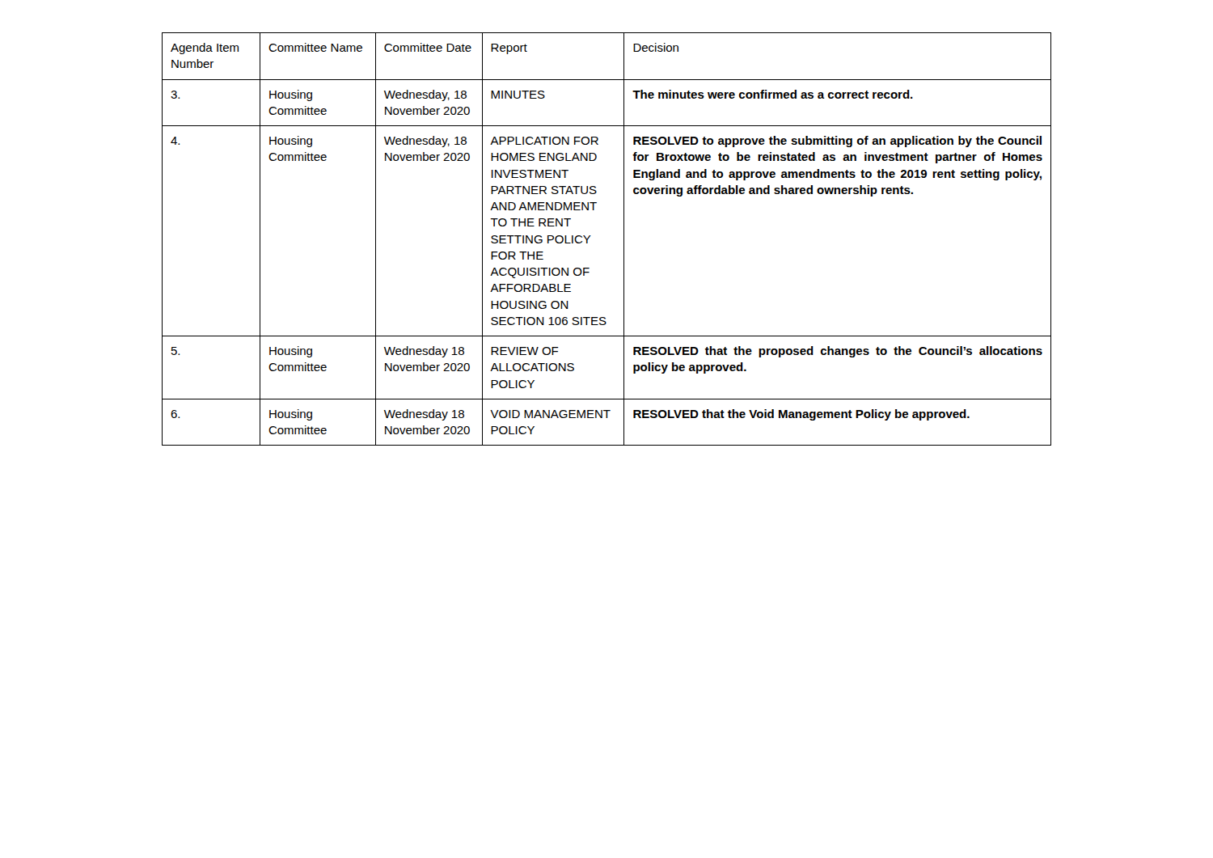| Agenda Item Number | Committee Name | Committee Date | Report | Decision |
| --- | --- | --- | --- | --- |
| 3. | Housing Committee | Wednesday, 18 November 2020 | MINUTES | The minutes were confirmed as a correct record. |
| 4. | Housing Committee | Wednesday, 18 November 2020 | APPLICATION FOR HOMES ENGLAND INVESTMENT PARTNER STATUS AND AMENDMENT TO THE RENT SETTING POLICY FOR THE ACQUISITION OF AFFORDABLE HOUSING ON SECTION 106 SITES | RESOLVED to approve the submitting of an application by the Council for Broxtowe to be reinstated as an investment partner of Homes England and to approve amendments to the 2019 rent setting policy, covering affordable and shared ownership rents. |
| 5. | Housing Committee | Wednesday 18 November 2020 | REVIEW OF ALLOCATIONS POLICY | RESOLVED that the proposed changes to the Council’s allocations policy be approved. |
| 6. | Housing Committee | Wednesday 18 November 2020 | VOID MANAGEMENT POLICY | RESOLVED that the Void Management Policy be approved. |